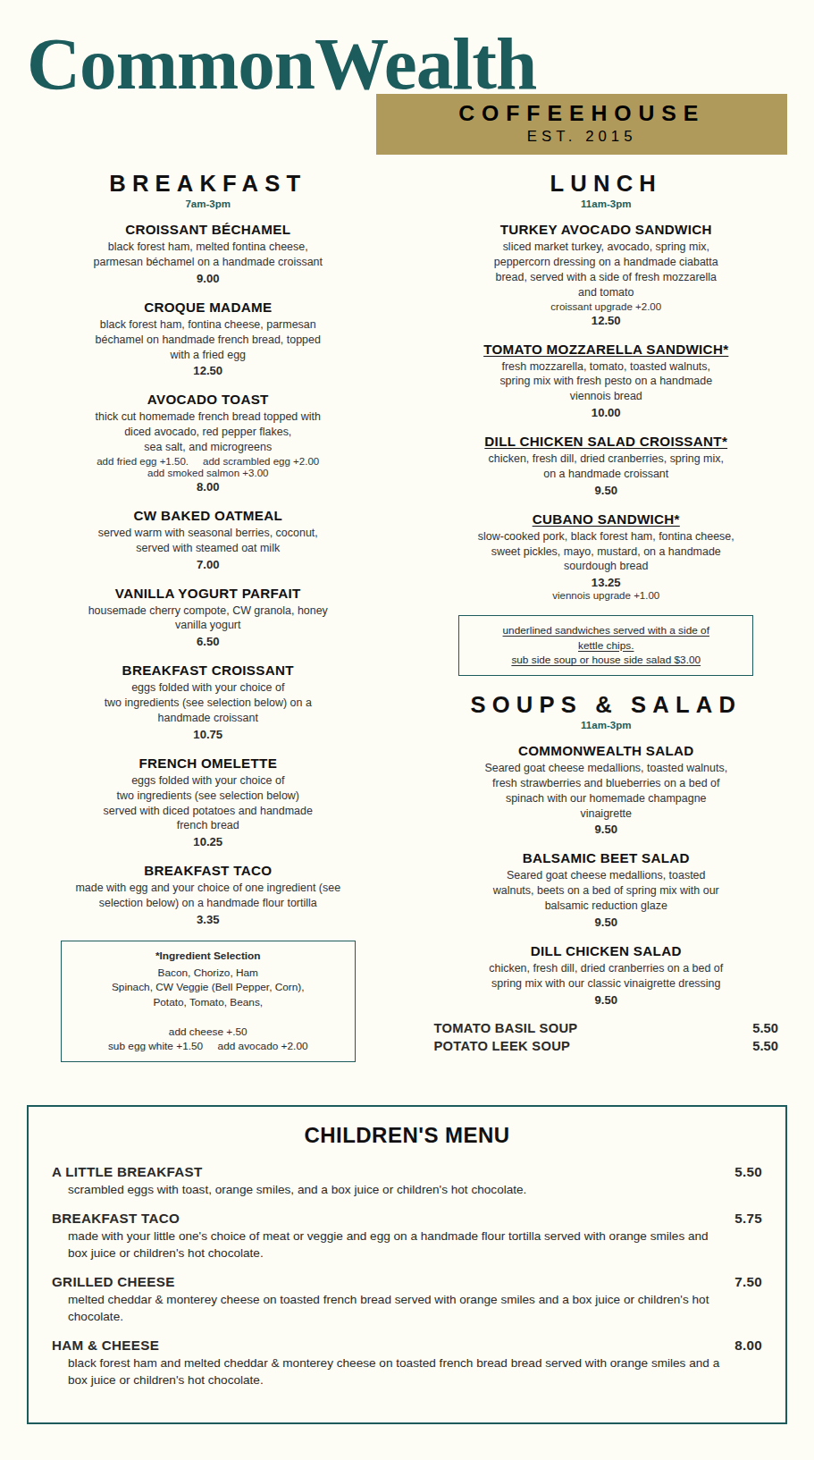CommonWealth
COFFEEHOUSE EST. 2015
BREAKFAST
7am-3pm
CROISSANT BÉCHAMEL
black forest ham, melted fontina cheese,
parmesan béchamel on a handmade croissant
9.00
CROQUE MADAME
black forest ham, fontina cheese, parmesan
béchamel on handmade french bread, topped
with a fried egg
12.50
AVOCADO TOAST
thick cut homemade french bread topped with
diced avocado, red pepper flakes,
sea salt, and microgreens
add fried egg +1.50. add scrambled egg +2.00
add smoked salmon +3.00
8.00
CW BAKED OATMEAL
served warm with seasonal berries, coconut,
served with steamed oat milk
7.00
VANILLA YOGURT PARFAIT
housemade cherry compote, CW granola, honey
vanilla yogurt
6.50
BREAKFAST CROISSANT
eggs folded with your choice of
two ingredients (see selection below) on a
handmade croissant
10.75
FRENCH OMELETTE
eggs folded with your choice of
two ingredients (see selection below)
served with diced potatoes and handmade
french bread
10.25
BREAKFAST TACO
made with egg and your choice of one ingredient (see
selection below) on a handmade flour tortilla
3.35
*Ingredient Selection Bacon, Chorizo, Ham
Spinach, CW Veggie (Bell Pepper, Corn),
Potato, Tomato, Beans,
add cheese +.50
sub egg white +1.50 add avocado +2.00
LUNCH
11am-3pm
TURKEY AVOCADO SANDWICH
sliced market turkey, avocado, spring mix,
peppercorn dressing on a handmade ciabatta
bread, served with a side of fresh mozzarella
and tomato
croissant upgrade +2.00
12.50
TOMATO MOZZARELLA SANDWICH*
fresh mozzarella, tomato, toasted walnuts,
spring mix with fresh pesto on a handmade
viennois bread
10.00
DILL CHICKEN SALAD CROISSANT*
chicken, fresh dill, dried cranberries, spring mix,
on a handmade croissant
9.50
CUBANO SANDWICH*
slow-cooked pork, black forest ham, fontina cheese,
sweet pickles, mayo, mustard, on a handmade
sourdough bread
13.25
viennois upgrade +1.00
underlined sandwiches served with a side of
kettle chips.
sub side soup or house side salad $3.00
SOUPS & SALAD
11am-3pm
COMMONWEALTH SALAD
Seared goat cheese medallions, toasted walnuts,
fresh strawberries and blueberries on a bed of
spinach with our homemade champagne
vinaigrette
9.50
BALSAMIC BEET SALAD
Seared goat cheese medallions, toasted
walnuts, beets on a bed of spring mix with our
balsamic reduction glaze
9.50
DILL CHICKEN SALAD
chicken, fresh dill, dried cranberries on a bed of
spring mix with our classic vinaigrette dressing
9.50
TOMATO BASIL SOUP 5.50
POTATO LEEK SOUP 5.50
CHILDREN'S MENU
A LITTLE BREAKFAST 5.50
scrambled eggs with toast, orange smiles, and a box juice or children's hot chocolate.
BREAKFAST TACO 5.75
made with your little one's choice of meat or veggie and egg on a handmade flour tortilla served with orange smiles and box juice or children's hot chocolate.
GRILLED CHEESE 7.50
melted cheddar & monterey cheese on toasted french bread served with orange smiles and a box juice or children's hot chocolate.
HAM & CHEESE 8.00
black forest ham and melted cheddar & monterey cheese on toasted french bread bread served with orange smiles and a box juice or children's hot chocolate.